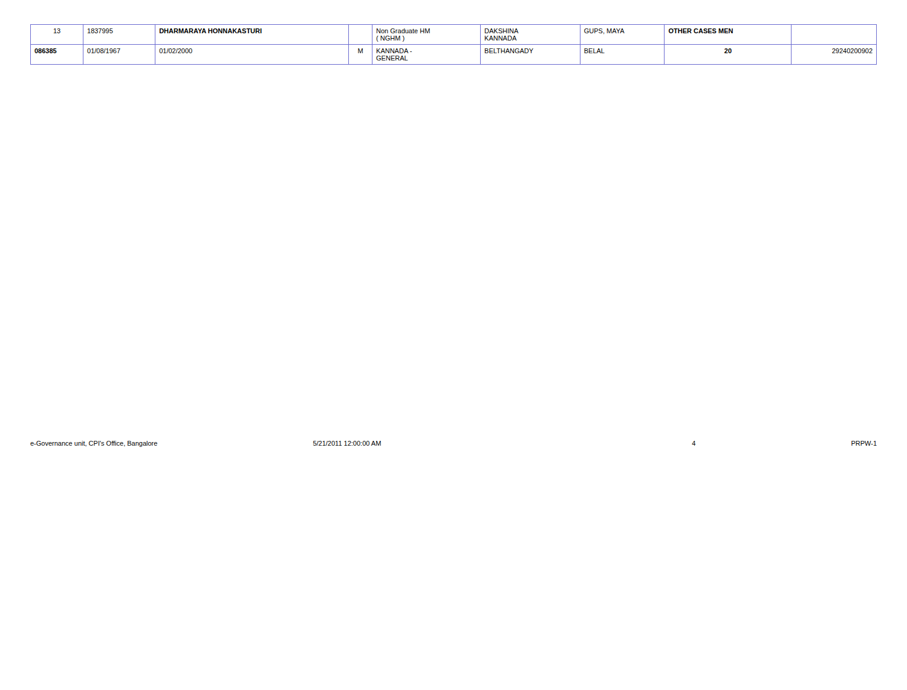| 13 | 1837995 | DHARMARAYA HONNAKASTURI | | Non Graduate HM ( NGHM ) | DAKSHINA KANNADA | GUPS, MAYA | OTHER CASES MEN | |
| 086385 | 01/08/1967 | 01/02/2000 | M | KANNADA - GENERAL | BELTHANGADY | BELAL | 20 | 29240200902 |
e-Governance unit, CPI's Office, Bangalore
5/21/2011 12:00:00 AM
4
PRPW-1